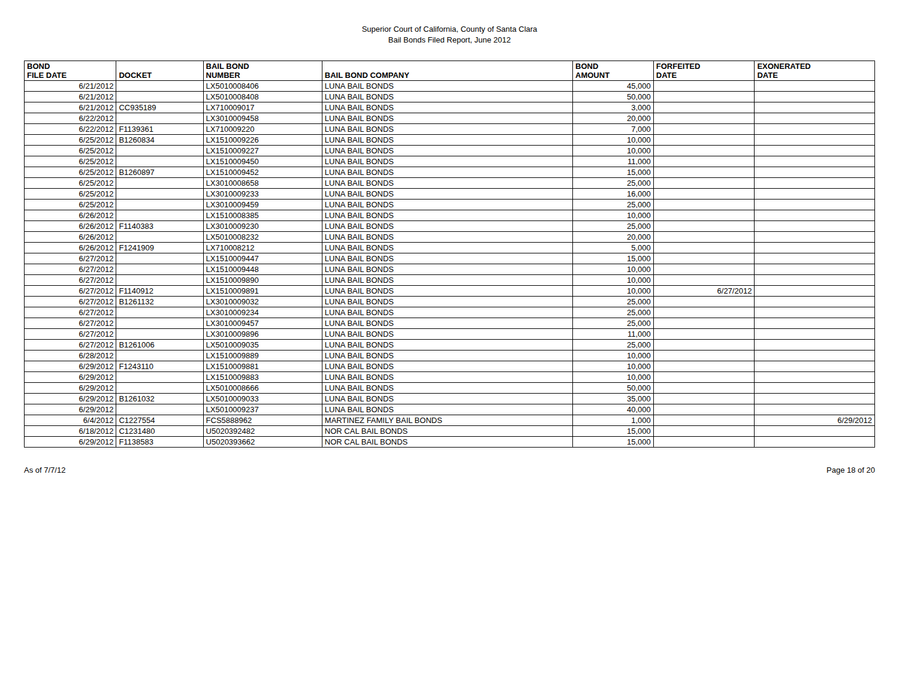Superior Court of California, County of Santa Clara
Bail Bonds Filed Report, June 2012
| BOND FILE DATE | DOCKET | BAIL BOND NUMBER | BAIL BOND COMPANY | BOND AMOUNT | FORFEITED DATE | EXONERATED DATE |
| --- | --- | --- | --- | --- | --- | --- |
| 6/21/2012 | | LX5010008406 | LUNA BAIL BONDS | 45,000 | | |
| 6/21/2012 | | LX5010008408 | LUNA BAIL BONDS | 50,000 | | |
| 6/21/2012 | CC935189 | LX710009017 | LUNA BAIL BONDS | 3,000 | | |
| 6/22/2012 | | LX3010009458 | LUNA BAIL BONDS | 20,000 | | |
| 6/22/2012 | F1139361 | LX710009220 | LUNA BAIL BONDS | 7,000 | | |
| 6/25/2012 | B1260834 | LX1510009226 | LUNA BAIL BONDS | 10,000 | | |
| 6/25/2012 | | LX1510009227 | LUNA BAIL BONDS | 10,000 | | |
| 6/25/2012 | | LX1510009450 | LUNA BAIL BONDS | 11,000 | | |
| 6/25/2012 | B1260897 | LX1510009452 | LUNA BAIL BONDS | 15,000 | | |
| 6/25/2012 | | LX3010008658 | LUNA BAIL BONDS | 25,000 | | |
| 6/25/2012 | | LX3010009233 | LUNA BAIL BONDS | 16,000 | | |
| 6/25/2012 | | LX3010009459 | LUNA BAIL BONDS | 25,000 | | |
| 6/26/2012 | | LX1510008385 | LUNA BAIL BONDS | 10,000 | | |
| 6/26/2012 | F1140383 | LX3010009230 | LUNA BAIL BONDS | 25,000 | | |
| 6/26/2012 | | LX5010008232 | LUNA BAIL BONDS | 20,000 | | |
| 6/26/2012 | F1241909 | LX710008212 | LUNA BAIL BONDS | 5,000 | | |
| 6/27/2012 | | LX1510009447 | LUNA BAIL BONDS | 15,000 | | |
| 6/27/2012 | | LX1510009448 | LUNA BAIL BONDS | 10,000 | | |
| 6/27/2012 | | LX1510009890 | LUNA BAIL BONDS | 10,000 | | |
| 6/27/2012 | F1140912 | LX1510009891 | LUNA BAIL BONDS | 10,000 | 6/27/2012 | |
| 6/27/2012 | B1261132 | LX3010009032 | LUNA BAIL BONDS | 25,000 | | |
| 6/27/2012 | | LX3010009234 | LUNA BAIL BONDS | 25,000 | | |
| 6/27/2012 | | LX3010009457 | LUNA BAIL BONDS | 25,000 | | |
| 6/27/2012 | | LX3010009896 | LUNA BAIL BONDS | 11,000 | | |
| 6/27/2012 | B1261006 | LX5010009035 | LUNA BAIL BONDS | 25,000 | | |
| 6/28/2012 | | LX1510009889 | LUNA BAIL BONDS | 10,000 | | |
| 6/29/2012 | F1243110 | LX1510009881 | LUNA BAIL BONDS | 10,000 | | |
| 6/29/2012 | | LX1510009883 | LUNA BAIL BONDS | 10,000 | | |
| 6/29/2012 | | LX5010008666 | LUNA BAIL BONDS | 50,000 | | |
| 6/29/2012 | B1261032 | LX5010009033 | LUNA BAIL BONDS | 35,000 | | |
| 6/29/2012 | | LX5010009237 | LUNA BAIL BONDS | 40,000 | | |
| 6/4/2012 | C1227554 | FCS5888962 | MARTINEZ FAMILY BAIL BONDS | 1,000 | | 6/29/2012 |
| 6/18/2012 | C1231480 | U5020392482 | NOR CAL BAIL BONDS | 15,000 | | |
| 6/29/2012 | F1138583 | U5020393662 | NOR CAL BAIL BONDS | 15,000 | | |
As of 7/7/12 Page 18 of 20